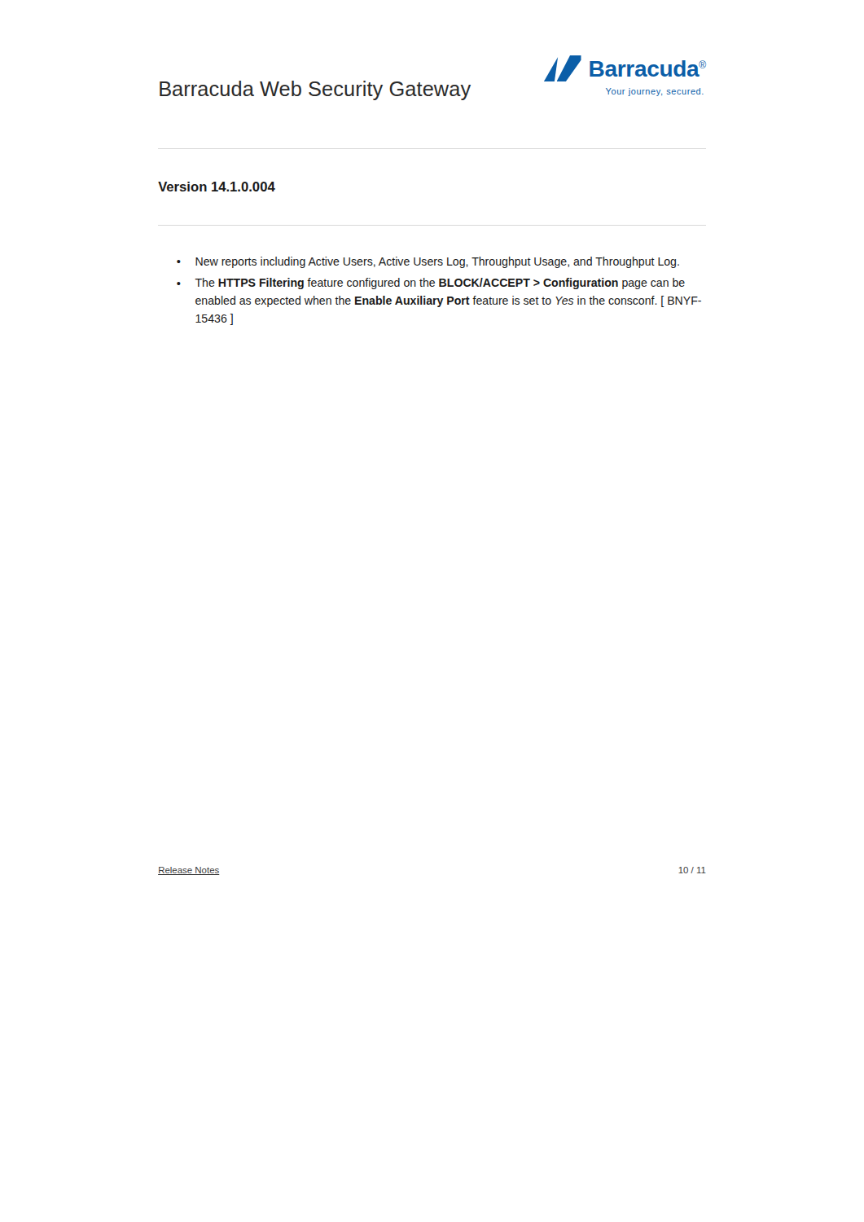Barracuda Web Security Gateway
Barracuda®
Your journey, secured.
Version 14.1.0.004
New reports including Active Users, Active Users Log, Throughput Usage, and Throughput Log.
The HTTPS Filtering feature configured on the BLOCK/ACCEPT > Configuration page can be enabled as expected when the Enable Auxiliary Port feature is set to Yes in the consconf. [ BNYF-15436 ]
Release Notes
10 / 11